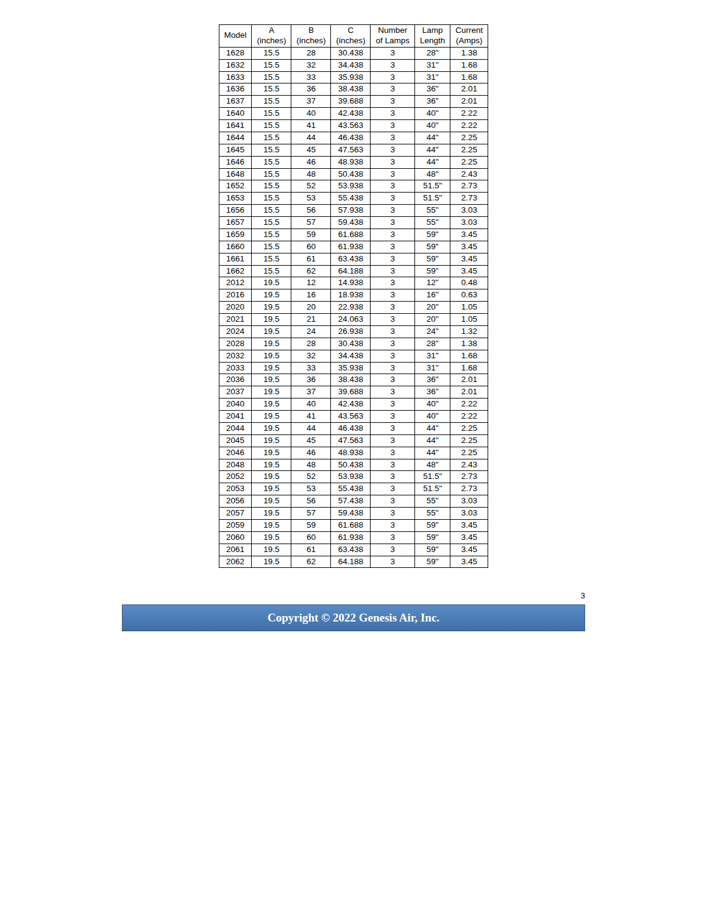| Model | A (inches) | B (inches) | C (inches) | Number of Lamps | Lamp Length | Current (Amps) |
| --- | --- | --- | --- | --- | --- | --- |
| 1628 | 15.5 | 28 | 30.438 | 3 | 28" | 1.38 |
| 1632 | 15.5 | 32 | 34.438 | 3 | 31" | 1.68 |
| 1633 | 15.5 | 33 | 35.938 | 3 | 31" | 1.68 |
| 1636 | 15.5 | 36 | 38.438 | 3 | 36" | 2.01 |
| 1637 | 15.5 | 37 | 39.688 | 3 | 36" | 2.01 |
| 1640 | 15.5 | 40 | 42.438 | 3 | 40" | 2.22 |
| 1641 | 15.5 | 41 | 43.563 | 3 | 40" | 2.22 |
| 1644 | 15.5 | 44 | 46.438 | 3 | 44" | 2.25 |
| 1645 | 15.5 | 45 | 47.563 | 3 | 44" | 2.25 |
| 1646 | 15.5 | 46 | 48.938 | 3 | 44" | 2.25 |
| 1648 | 15.5 | 48 | 50.438 | 3 | 48" | 2.43 |
| 1652 | 15.5 | 52 | 53.938 | 3 | 51.5" | 2.73 |
| 1653 | 15.5 | 53 | 55.438 | 3 | 51.5" | 2.73 |
| 1656 | 15.5 | 56 | 57.938 | 3 | 55" | 3.03 |
| 1657 | 15.5 | 57 | 59.438 | 3 | 55" | 3.03 |
| 1659 | 15.5 | 59 | 61.688 | 3 | 59" | 3.45 |
| 1660 | 15.5 | 60 | 61.938 | 3 | 59" | 3.45 |
| 1661 | 15.5 | 61 | 63.438 | 3 | 59" | 3.45 |
| 1662 | 15.5 | 62 | 64.188 | 3 | 59" | 3.45 |
| 2012 | 19.5 | 12 | 14.938 | 3 | 12" | 0.48 |
| 2016 | 19.5 | 16 | 18.938 | 3 | 16" | 0.63 |
| 2020 | 19.5 | 20 | 22.938 | 3 | 20" | 1.05 |
| 2021 | 19.5 | 21 | 24.063 | 3 | 20" | 1.05 |
| 2024 | 19.5 | 24 | 26.938 | 3 | 24" | 1.32 |
| 2028 | 19.5 | 28 | 30.438 | 3 | 28" | 1.38 |
| 2032 | 19.5 | 32 | 34.438 | 3 | 31" | 1.68 |
| 2033 | 19.5 | 33 | 35.938 | 3 | 31" | 1.68 |
| 2036 | 19.5 | 36 | 38.438 | 3 | 36" | 2.01 |
| 2037 | 19.5 | 37 | 39.688 | 3 | 36" | 2.01 |
| 2040 | 19.5 | 40 | 42.438 | 3 | 40" | 2.22 |
| 2041 | 19.5 | 41 | 43.563 | 3 | 40" | 2.22 |
| 2044 | 19.5 | 44 | 46.438 | 3 | 44" | 2.25 |
| 2045 | 19.5 | 45 | 47.563 | 3 | 44" | 2.25 |
| 2046 | 19.5 | 46 | 48.938 | 3 | 44" | 2.25 |
| 2048 | 19.5 | 48 | 50.438 | 3 | 48" | 2.43 |
| 2052 | 19.5 | 52 | 53.938 | 3 | 51.5" | 2.73 |
| 2053 | 19.5 | 53 | 55.438 | 3 | 51.5" | 2.73 |
| 2056 | 19.5 | 56 | 57.438 | 3 | 55" | 3.03 |
| 2057 | 19.5 | 57 | 59.438 | 3 | 55" | 3.03 |
| 2059 | 19.5 | 59 | 61.688 | 3 | 59" | 3.45 |
| 2060 | 19.5 | 60 | 61.938 | 3 | 59" | 3.45 |
| 2061 | 19.5 | 61 | 63.438 | 3 | 59" | 3.45 |
| 2062 | 19.5 | 62 | 64.188 | 3 | 59" | 3.45 |
3
Copyright © 2022 Genesis Air, Inc.